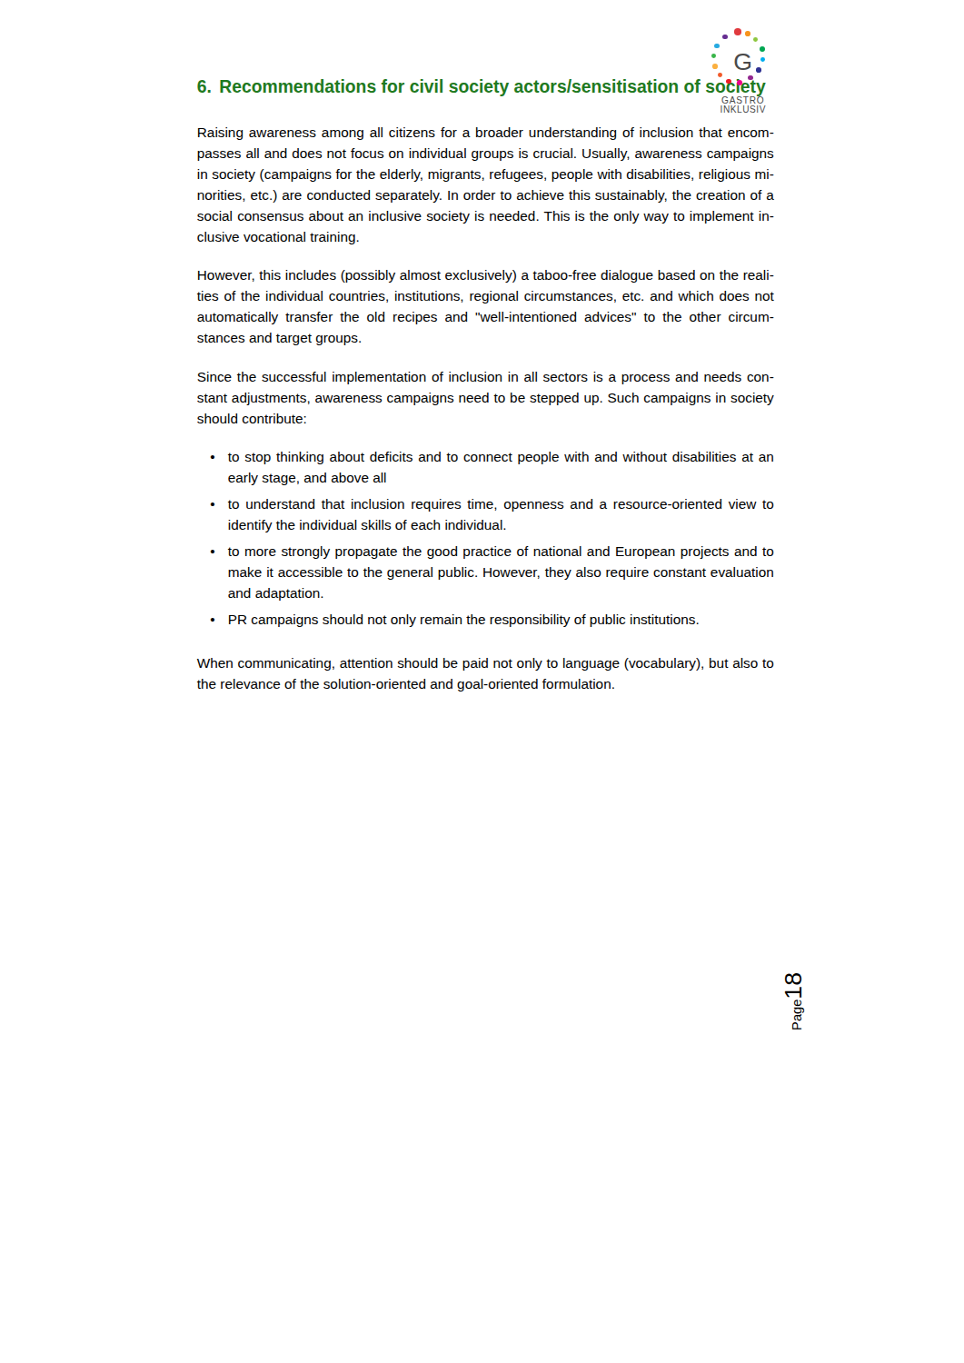G
Gastro
Inklusiv
6. Recommendations for civil society actors/sensitisation of society
Raising awareness among all citizens for a broader understanding of inclusion that encompasses all and does not focus on individual groups is crucial. Usually, awareness campaigns in society (campaigns for the elderly, migrants, refugees, people with disabilities, religious minorities, etc.) are conducted separately. In order to achieve this sustainably, the creation of a social consensus about an inclusive society is needed. This is the only way to implement inclusive vocational training.
However, this includes (possibly almost exclusively) a taboo-free dialogue based on the realities of the individual countries, institutions, regional circumstances, etc. and which does not automatically transfer the old recipes and "well-intentioned advices" to the other circumstances and target groups.
Since the successful implementation of inclusion in all sectors is a process and needs constant adjustments, awareness campaigns need to be stepped up. Such campaigns in society should contribute:
to stop thinking about deficits and to connect people with and without disabilities at an early stage, and above all
to understand that inclusion requires time, openness and a resource-oriented view to identify the individual skills of each individual.
to more strongly propagate the good practice of national and European projects and to make it accessible to the general public. However, they also require constant evaluation and adaptation.
PR campaigns should not only remain the responsibility of public institutions.
When communicating, attention should be paid not only to language (vocabulary), but also to the relevance of the solution-oriented and goal-oriented formulation.
Page18